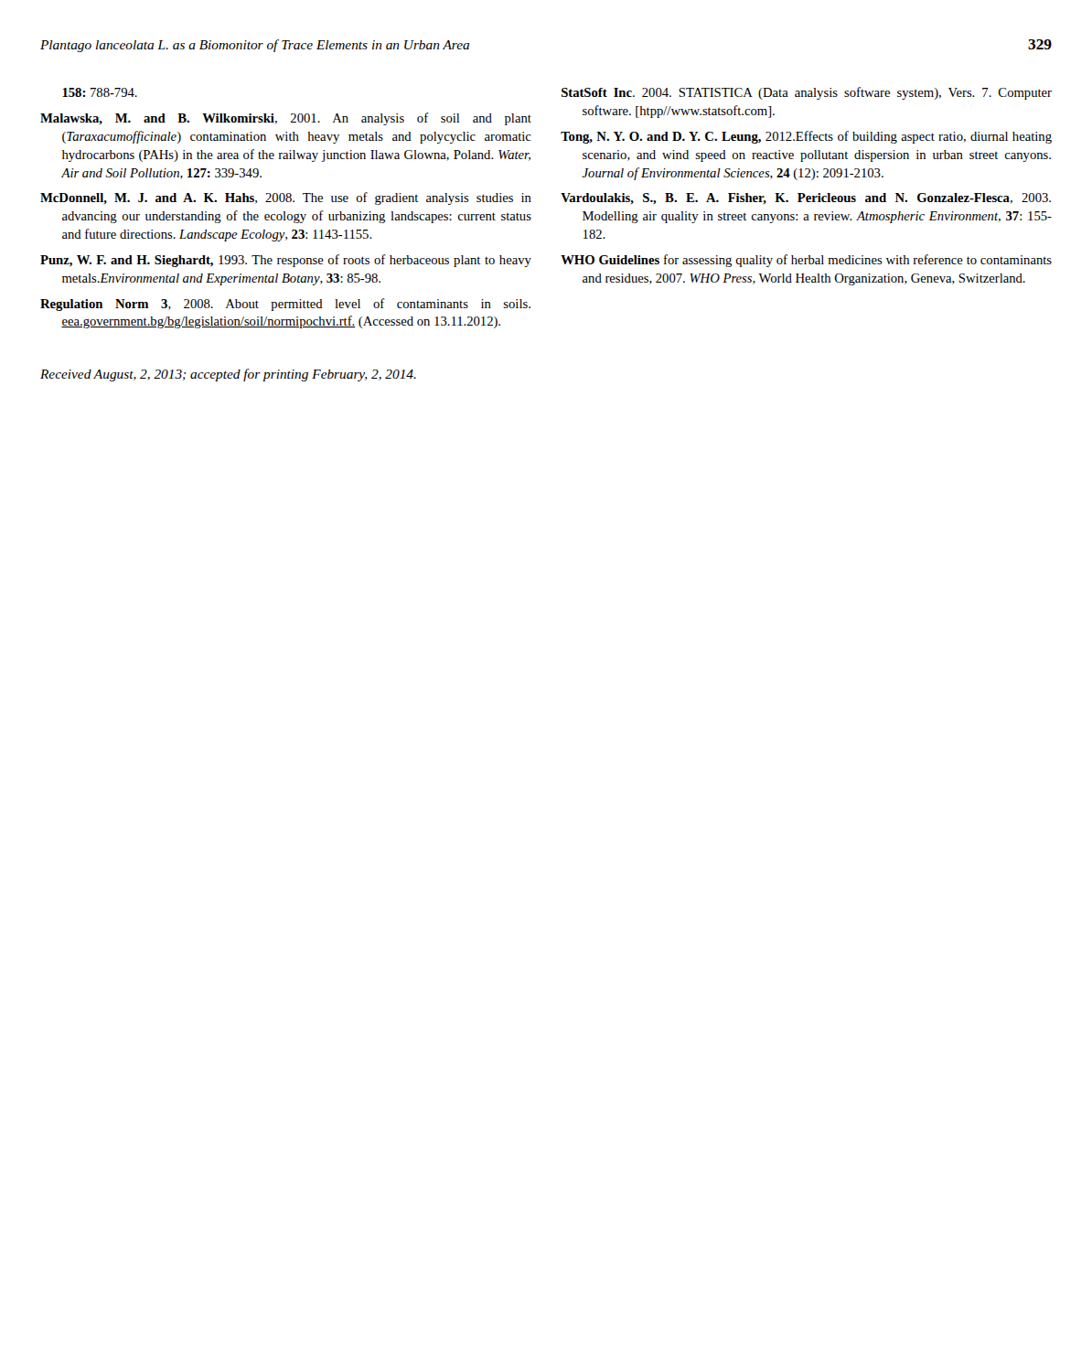Plantago lanceolata L. as a Biomonitor of Trace Elements in an Urban Area 329
158: 788-794.
Malawska, M. and B. Wilkomirski, 2001. An analysis of soil and plant (Taraxacumofficinale) contamination with heavy metals and polycyclic aromatic hydrocarbons (PAHs) in the area of the railway junction Ilawa Glowna, Poland. Water, Air and Soil Pollution, 127: 339-349.
McDonnell, M. J. and A. K. Hahs, 2008. The use of gradient analysis studies in advancing our understanding of the ecology of urbanizing landscapes: current status and future directions. Landscape Ecology, 23: 1143-1155.
Punz, W. F. and H. Sieghardt, 1993. The response of roots of herbaceous plant to heavy metals.Environmental and Experimental Botany, 33: 85-98.
Regulation Norm 3, 2008. About permitted level of contaminants in soils. eea.government.bg/bg/legislation/soil/normipochvi.rtf. (Accessed on 13.11.2012).
StatSoft Inc. 2004. STATISTICA (Data analysis software system), Vers. 7. Computer software. [htpp//www.statsoft.com].
Tong, N. Y. O. and D. Y. C. Leung, 2012.Effects of building aspect ratio, diurnal heating scenario, and wind speed on reactive pollutant dispersion in urban street canyons. Journal of Environmental Sciences, 24 (12): 2091-2103.
Vardoulakis, S., B. E. A. Fisher, K. Pericleous and N. Gonzalez-Flesca, 2003. Modelling air quality in street canyons: a review. Atmospheric Environment, 37: 155-182.
WHO Guidelines for assessing quality of herbal medicines with reference to contaminants and residues, 2007. WHO Press, World Health Organization, Geneva, Switzerland.
Received August, 2, 2013; accepted for printing February, 2, 2014.